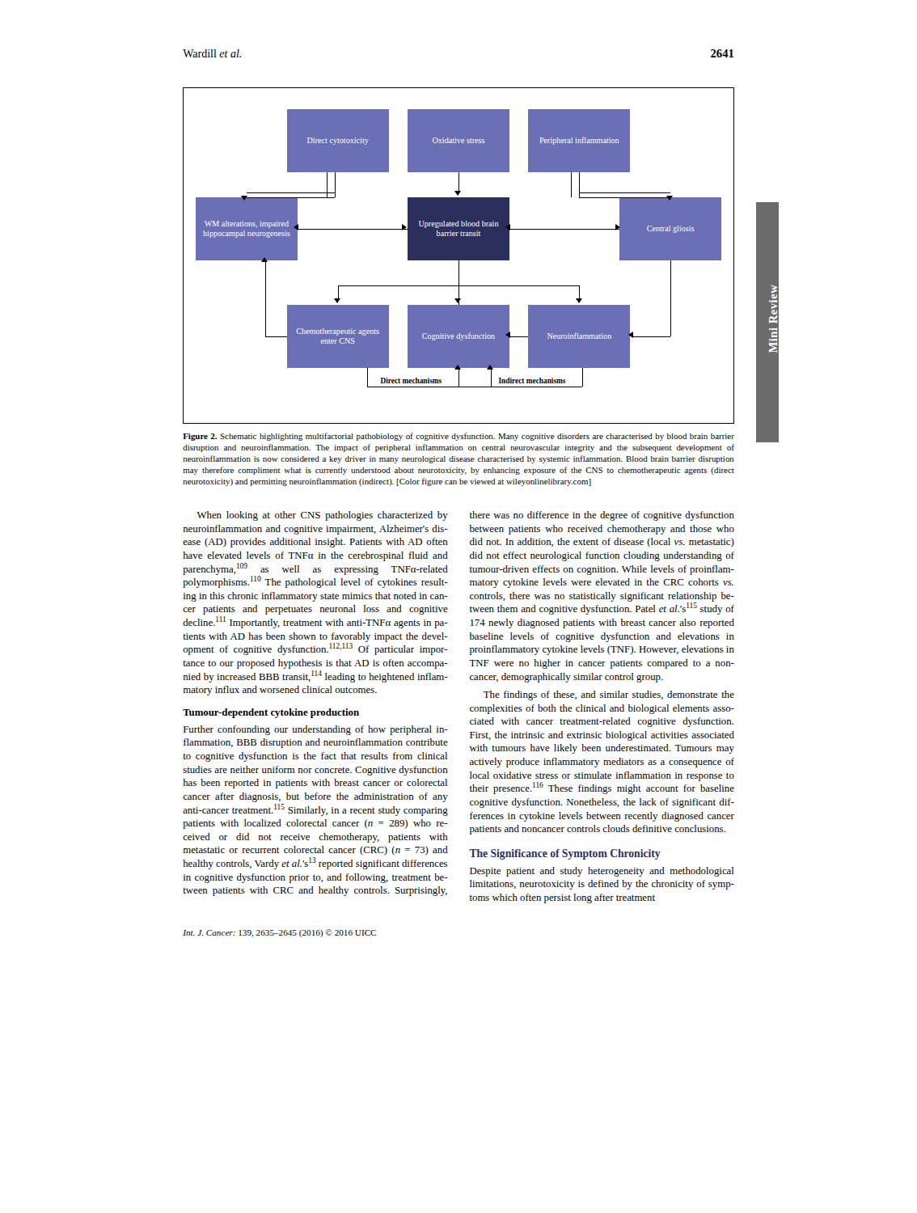Wardill et al.
2641
Mini Review
Direct cytotoxicity
Oxidative stress
Peripheral inflammation
WM alterations, impaired hippocampal neurogenesis
Upregulated blood brain barrier transit
Central gliosis
Chemotherapeutic agents enter CNS
Cognitive dysfunction
Neuroinflammation
Direct mechanisms
Indirect mechanisms
Figure 2. Schematic highlighting multifactorial pathobiology of cognitive dysfunction. Many cognitive disorders are characterised by blood brain barrier disruption and neuroinflammation. The impact of peripheral inflammation on central neurovascular integrity and the subsequent development of neuroinflammation is now considered a key driver in many neurological disease characterised by systemic inflammation. Blood brain barrier disruption may therefore compliment what is currently understood about neurotoxicity, by enhancing exposure of the CNS to chemotherapeutic agents (direct neurotoxicity) and permitting neuroinflammation (indirect). [Color figure can be viewed at wileyonlinelibrary.com]
When looking at other CNS pathologies characterized by neuroinflammation and cognitive impairment, Alzheimer's disease (AD) provides additional insight. Patients with AD often have elevated levels of TNFα in the cerebrospinal fluid and parenchyma,109 as well as expressing TNFα-related polymorphisms.110 The pathological level of cytokines resulting in this chronic inflammatory state mimics that noted in cancer patients and perpetuates neuronal loss and cognitive decline.111 Importantly, treatment with anti-TNFα agents in patients with AD has been shown to favorably impact the development of cognitive dysfunction.112,113 Of particular importance to our proposed hypothesis is that AD is often accompanied by increased BBB transit,114 leading to heightened inflammatory influx and worsened clinical outcomes.
Tumour-dependent cytokine production
Further confounding our understanding of how peripheral inflammation, BBB disruption and neuroinflammation contribute to cognitive dysfunction is the fact that results from clinical studies are neither uniform nor concrete. Cognitive dysfunction has been reported in patients with breast cancer or colorectal cancer after diagnosis, but before the administration of any anti-cancer treatment.115 Similarly, in a recent study comparing patients with localized colorectal cancer (n = 289) who received or did not receive chemotherapy, patients with metastatic or recurrent colorectal cancer (CRC) (n = 73) and healthy controls, Vardy et al.'s13 reported significant differences in cognitive dysfunction prior to, and following, treatment between patients with CRC and healthy controls. Surprisingly, there was no difference in the degree of cognitive dysfunction between patients who received chemotherapy and those who did not. In addition, the extent of disease (local vs. metastatic) did not effect neurological function clouding understanding of tumour-driven effects on cognition. While levels of proinflammatory cytokine levels were elevated in the CRC cohorts vs. controls, there was no statistically significant relationship between them and cognitive dysfunction. Patel et al.'s115 study of 174 newly diagnosed patients with breast cancer also reported baseline levels of cognitive dysfunction and elevations in proinflammatory cytokine levels (TNF). However, elevations in TNF were no higher in cancer patients compared to a noncancer, demographically similar control group.
The findings of these, and similar studies, demonstrate the complexities of both the clinical and biological elements associated with cancer treatment-related cognitive dysfunction. First, the intrinsic and extrinsic biological activities associated with tumours have likely been underestimated. Tumours may actively produce inflammatory mediators as a consequence of local oxidative stress or stimulate inflammation in response to their presence.116 These findings might account for baseline cognitive dysfunction. Nonetheless, the lack of significant differences in cytokine levels between recently diagnosed cancer patients and noncancer controls clouds definitive conclusions.
The Significance of Symptom Chronicity
Despite patient and study heterogeneity and methodological limitations, neurotoxicity is defined by the chronicity of symptoms which often persist long after treatment
Int. J. Cancer: 139, 2635–2645 (2016) © 2016 UICC